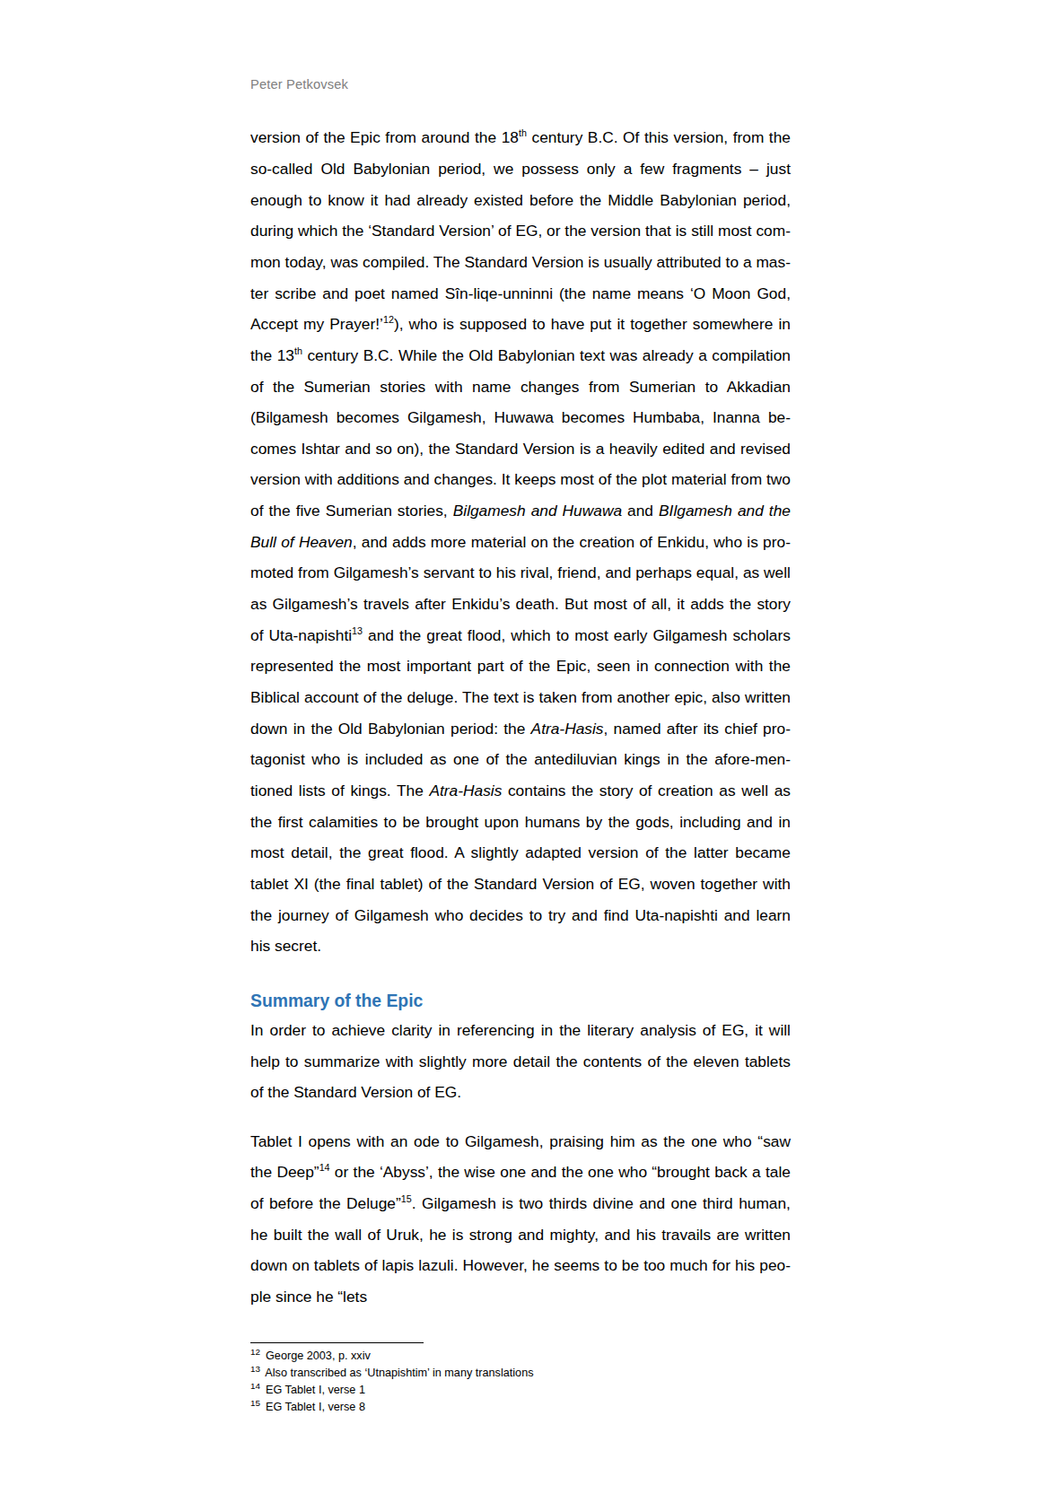Peter Petkovsek
version of the Epic from around the 18th century B.C. Of this version, from the so-called Old Babylonian period, we possess only a few fragments – just enough to know it had already existed before the Middle Babylonian period, during which the ‘Standard Version’ of EG, or the version that is still most common today, was compiled. The Standard Version is usually attributed to a master scribe and poet named Sîn-liqe-unninni (the name means ‘O Moon God, Accept my Prayer!’12), who is supposed to have put it together somewhere in the 13th century B.C. While the Old Babylonian text was already a compilation of the Sumerian stories with name changes from Sumerian to Akkadian (Bilgamesh becomes Gilgamesh, Huwawa becomes Humbaba, Inanna becomes Ishtar and so on), the Standard Version is a heavily edited and revised version with additions and changes. It keeps most of the plot material from two of the five Sumerian stories, Bilgamesh and Huwawa and BIlgamesh and the Bull of Heaven, and adds more material on the creation of Enkidu, who is promoted from Gilgamesh’s servant to his rival, friend, and perhaps equal, as well as Gilgamesh’s travels after Enkidu’s death. But most of all, it adds the story of Uta-napishti13 and the great flood, which to most early Gilgamesh scholars represented the most important part of the Epic, seen in connection with the Biblical account of the deluge. The text is taken from another epic, also written down in the Old Babylonian period: the Atra-Hasis, named after its chief protagonist who is included as one of the antediluvian kings in the afore-mentioned lists of kings. The Atra-Hasis contains the story of creation as well as the first calamities to be brought upon humans by the gods, including and in most detail, the great flood. A slightly adapted version of the latter became tablet XI (the final tablet) of the Standard Version of EG, woven together with the journey of Gilgamesh who decides to try and find Uta-napishti and learn his secret.
Summary of the Epic
In order to achieve clarity in referencing in the literary analysis of EG, it will help to summarize with slightly more detail the contents of the eleven tablets of the Standard Version of EG.
Tablet I opens with an ode to Gilgamesh, praising him as the one who “saw the Deep”14 or the ‘Abyss’, the wise one and the one who “brought back a tale of before the Deluge”15. Gilgamesh is two thirds divine and one third human, he built the wall of Uruk, he is strong and mighty, and his travails are written down on tablets of lapis lazuli. However, he seems to be too much for his people since he “lets
12 George 2003, p. xxiv
13 Also transcribed as ‘Utnapishtim’ in many translations
14 EG Tablet I, verse 1
15 EG Tablet I, verse 8